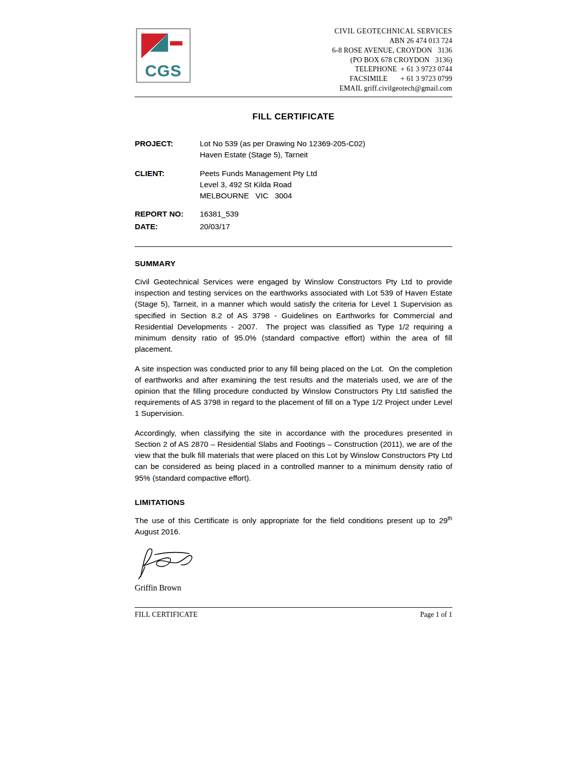CGS
Civil Geotechnical Services
ABN 26 474 013 724
6-8 ROSE AVENUE, CROYDON 3136
(PO BOX 678 CROYDON 3136)
TELEPHONE + 61 3 9723 0744
FACSIMILE + 61 3 9723 0799
EMAIL griff.civilgeotech@gmail.com
FILL CERTIFICATE
| PROJECT: | Lot No 539 (as per Drawing No 12369-205-C02) Haven Estate (Stage 5), Tarneit |
| CLIENT: | Peets Funds Management Pty Ltd Level 3, 492 St Kilda Road MELBOURNE VIC 3004 |
| REPORT NO: | 16381_539 |
| DATE: | 20/03/17 |
SUMMARY
Civil Geotechnical Services were engaged by Winslow Constructors Pty Ltd to provide inspection and testing services on the earthworks associated with Lot 539 of Haven Estate (Stage 5), Tarneit, in a manner which would satisfy the criteria for Level 1 Supervision as specified in Section 8.2 of AS 3798 - Guidelines on Earthworks for Commercial and Residential Developments - 2007. The project was classified as Type 1/2 requiring a minimum density ratio of 95.0% (standard compactive effort) within the area of fill placement.
A site inspection was conducted prior to any fill being placed on the Lot. On the completion of earthworks and after examining the test results and the materials used, we are of the opinion that the filling procedure conducted by Winslow Constructors Pty Ltd satisfied the requirements of AS 3798 in regard to the placement of fill on a Type 1/2 Project under Level 1 Supervision.
Accordingly, when classifying the site in accordance with the procedures presented in Section 2 of AS 2870 – Residential Slabs and Footings – Construction (2011), we are of the view that the bulk fill materials that were placed on this Lot by Winslow Constructors Pty Ltd can be considered as being placed in a controlled manner to a minimum density ratio of 95% (standard compactive effort).
LIMITATIONS
The use of this Certificate is only appropriate for the field conditions present up to 29th August 2016.
Griffin Brown
Fill Certificate
Page 1 of 1